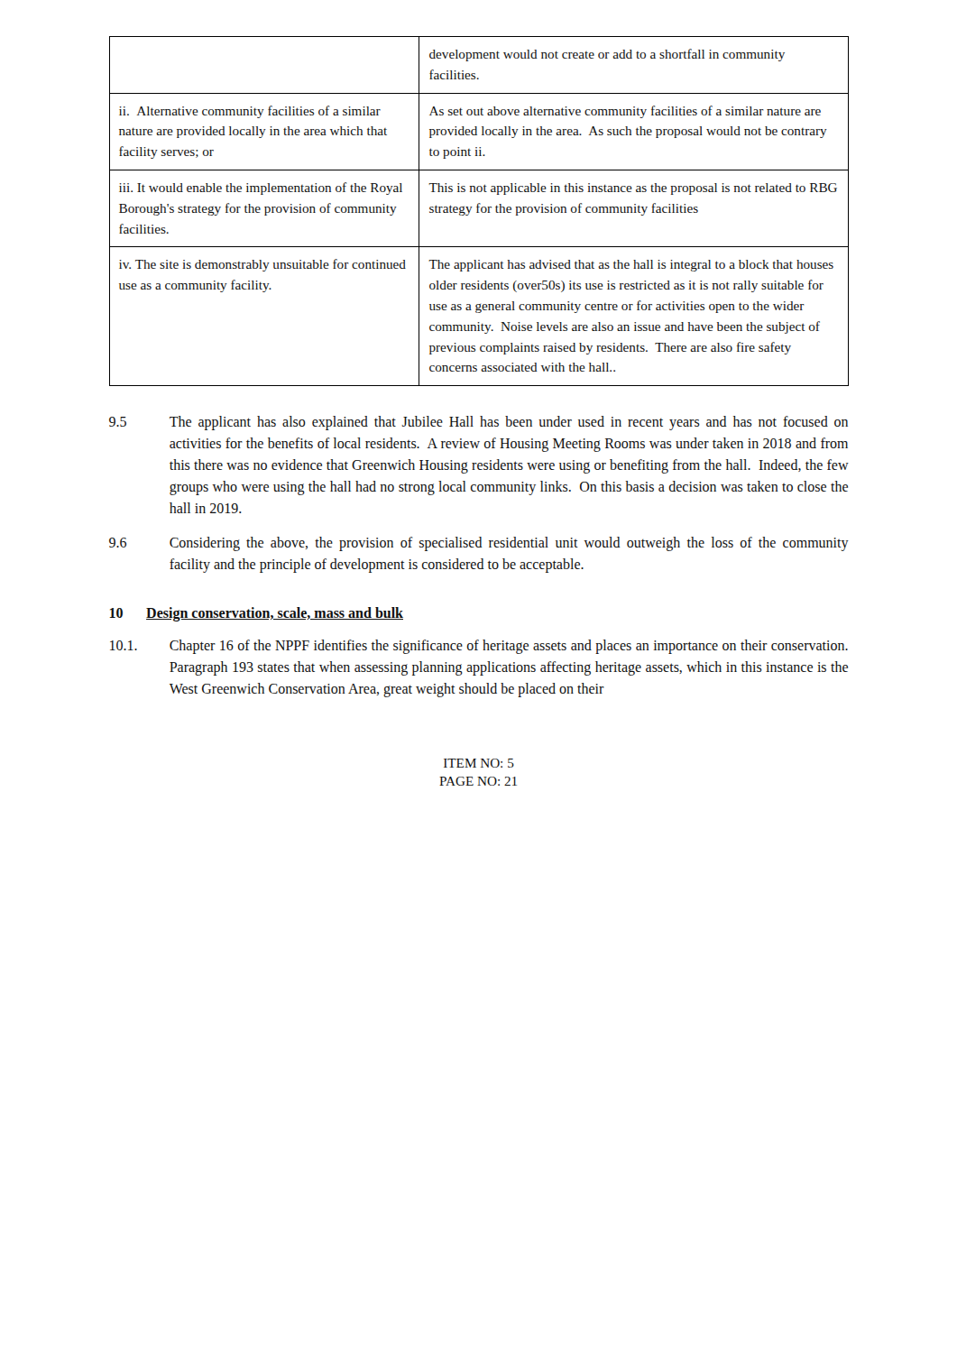| | development would not create or add to a shortfall in community facilities. |
| ii. Alternative community facilities of a similar nature are provided locally in the area which that facility serves; or | As set out above alternative community facilities of a similar nature are provided locally in the area. As such the proposal would not be contrary to point ii. |
| iii. It would enable the implementation of the Royal Borough's strategy for the provision of community facilities. | This is not applicable in this instance as the proposal is not related to RBG strategy for the provision of community facilities |
| iv. The site is demonstrably unsuitable for continued use as a community facility. | The applicant has advised that as the hall is integral to a block that houses older residents (over50s) its use is restricted as it is not rally suitable for use as a general community centre or for activities open to the wider community. Noise levels are also an issue and have been the subject of previous complaints raised by residents. There are also fire safety concerns associated with the hall.. |
9.5
The applicant has also explained that Jubilee Hall has been under used in recent years and has not focused on activities for the benefits of local residents. A review of Housing Meeting Rooms was under taken in 2018 and from this there was no evidence that Greenwich Housing residents were using or benefiting from the hall. Indeed, the few groups who were using the hall had no strong local community links. On this basis a decision was taken to close the hall in 2019.
9.6
Considering the above, the provision of specialised residential unit would outweigh the loss of the community facility and the principle of development is considered to be acceptable.
10 Design conservation, scale, mass and bulk
10.1.
Chapter 16 of the NPPF identifies the significance of heritage assets and places an importance on their conservation. Paragraph 193 states that when assessing planning applications affecting heritage assets, which in this instance is the West Greenwich Conservation Area, great weight should be placed on their
ITEM NO: 5
PAGE NO: 21